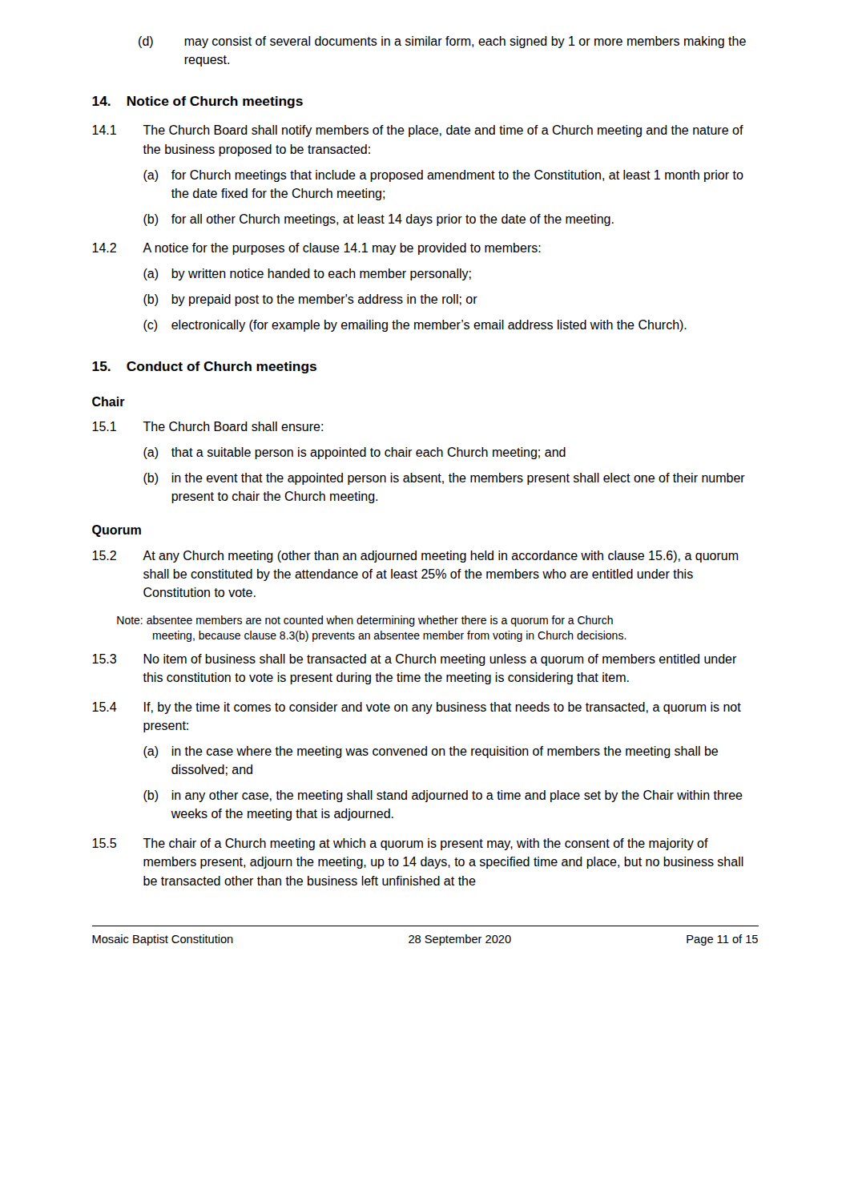(d)
may consist of several documents in a similar form, each signed by 1 or more members making the request.
14. Notice of Church meetings
14.1
The Church Board shall notify members of the place, date and time of a Church meeting and the nature of the business proposed to be transacted:
(a)
for Church meetings that include a proposed amendment to the Constitution, at least 1 month prior to the date fixed for the Church meeting;
(b)
for all other Church meetings, at least 14 days prior to the date of the meeting.
14.2
A notice for the purposes of clause 14.1 may be provided to members:
(a)
by written notice handed to each member personally;
(b)
by prepaid post to the member's address in the roll; or
(c)
electronically (for example by emailing the member’s email address listed with the Church).
15. Conduct of Church meetings
Chair
15.1
The Church Board shall ensure:
(a)
that a suitable person is appointed to chair each Church meeting; and
(b)
in the event that the appointed person is absent, the members present shall elect one of their number present to chair the Church meeting.
Quorum
15.2
At any Church meeting (other than an adjourned meeting held in accordance with clause 15.6), a quorum shall be constituted by the attendance of at least 25% of the members who are entitled under this Constitution to vote.
Note: absentee members are not counted when determining whether there is a quorum for a Church meeting, because clause 8.3(b) prevents an absentee member from voting in Church decisions.
15.3
No item of business shall be transacted at a Church meeting unless a quorum of members entitled under this constitution to vote is present during the time the meeting is considering that item.
15.4
If, by the time it comes to consider and vote on any business that needs to be transacted, a quorum is not present:
(a)
in the case where the meeting was convened on the requisition of members the meeting shall be dissolved; and
(b)
in any other case, the meeting shall stand adjourned to a time and place set by the Chair within three weeks of the meeting that is adjourned.
15.5
The chair of a Church meeting at which a quorum is present may, with the consent of the majority of members present, adjourn the meeting, up to 14 days, to a specified time and place, but no business shall be transacted other than the business left unfinished at the
Mosaic Baptist Constitution 28 September 2020 Page 11 of 15